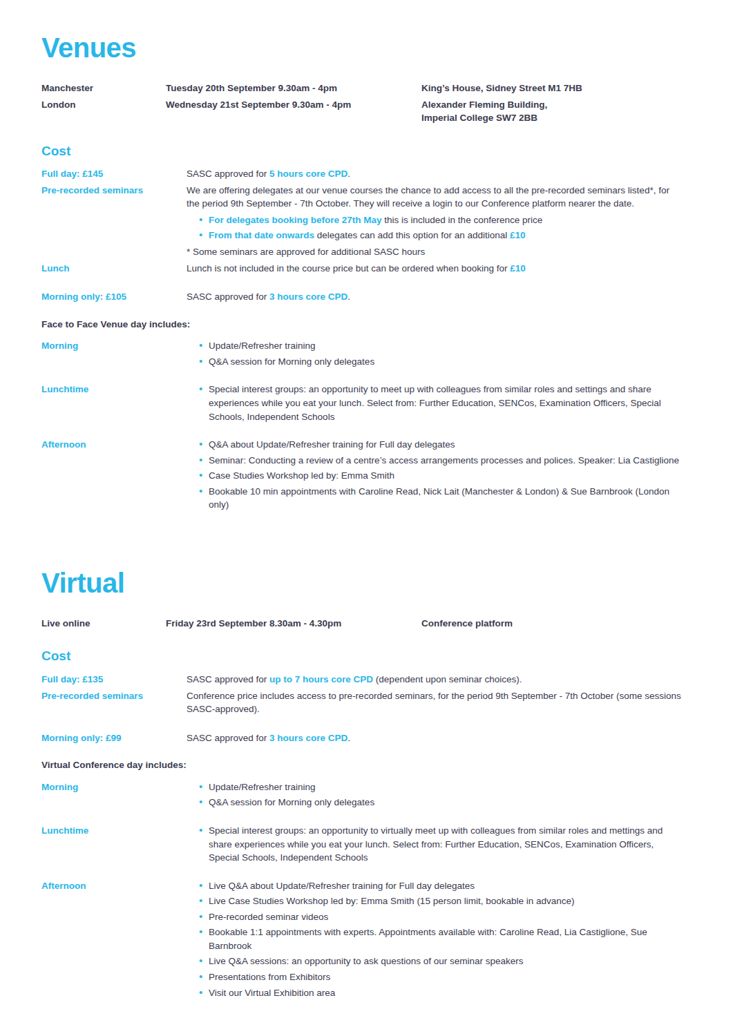Venues
| Manchester | Tuesday 20th September 9.30am - 4pm | King’s House, Sidney Street M1 7HB |
| London | Wednesday 21st September 9.30am - 4pm | Alexander Fleming Building, Imperial College SW7 2BB |
Cost
| Full day: £145 | SASC approved for 5 hours core CPD . |
| Pre-recorded seminars | We are offering delegates at our venue courses the chance to add access to all the pre-recorded seminars listed*, for the period 9th September - 7th October. They will receive a login to our Conference platform nearer the date. For delegates booking before 27th May this is included in the conference price From that date onwards delegates can add this option for an additional £10 * Some seminars are approved for additional SASC hours |
| Lunch | Lunch is not included in the course price but can be ordered when booking for £10 |
| Morning only: £105 | SASC approved for 3 hours core CPD . |
Face to Face Venue day includes:
| Morning | Update/Refresher training Q&A session for Morning only delegates |
| Lunchtime | Special interest groups: an opportunity to meet up with colleagues from similar roles and settings and share experiences while you eat your lunch. Select from: Further Education, SENCos, Examination Officers, Special Schools, Independent Schools |
| Afternoon | Q&A about Update/Refresher training for Full day delegates Seminar: Conducting a review of a centre’s access arrangements processes and polices. Speaker: Lia Castiglione Case Studies Workshop led by: Emma Smith Bookable 10 min appointments with Caroline Read, Nick Lait (Manchester & London) & Sue Barnbrook (London only) |
Virtual
| Live online | Friday 23rd September 8.30am - 4.30pm | Conference platform |
Cost
| Full day: £135 | SASC approved for up to 7 hours core CPD (dependent upon seminar choices). |
| Pre-recorded seminars | Conference price includes access to pre-recorded seminars, for the period 9th September - 7th October (some sessions SASC-approved). |
| Morning only: £99 | SASC approved for 3 hours core CPD . |
Virtual Conference day includes:
| Morning | Update/Refresher training Q&A session for Morning only delegates |
| Lunchtime | Special interest groups: an opportunity to virtually meet up with colleagues from similar roles and mettings and share experiences while you eat your lunch. Select from: Further Education, SENCos, Examination Officers, Special Schools, Independent Schools |
| Afternoon | Live Q&A about Update/Refresher training for Full day delegates Live Case Studies Workshop led by: Emma Smith (15 person limit, bookable in advance) Pre-recorded seminar videos Bookable 1:1 appointments with experts. Appointments available with: Caroline Read, Lia Castiglione, Sue Barnbrook Live Q&A sessions: an opportunity to ask questions of our seminar speakers Presentations from Exhibitors Visit our Virtual Exhibition area |